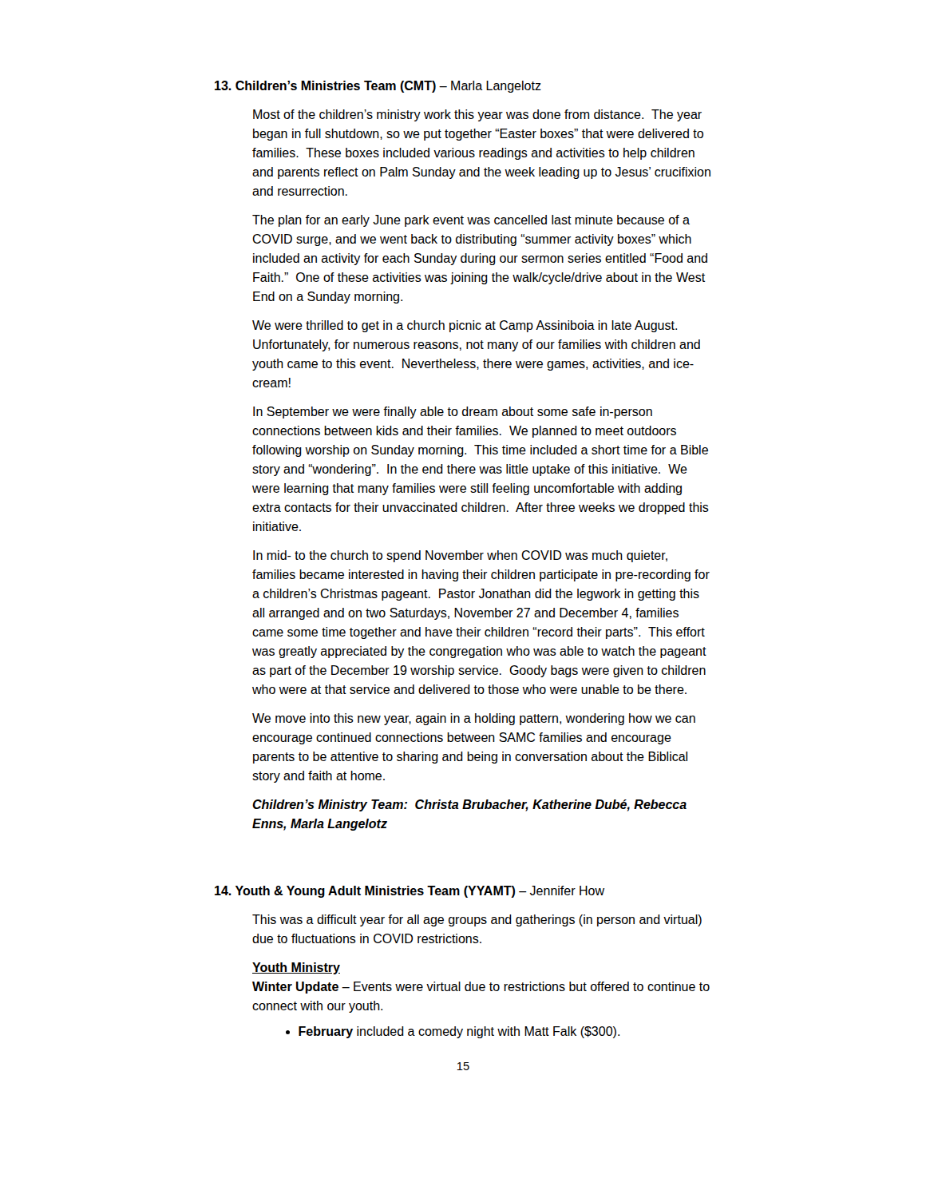13. Children’s Ministries Team (CMT) – Marla Langelotz
Most of the children’s ministry work this year was done from distance. The year began in full shutdown, so we put together “Easter boxes” that were delivered to families. These boxes included various readings and activities to help children and parents reflect on Palm Sunday and the week leading up to Jesus’ crucifixion and resurrection.
The plan for an early June park event was cancelled last minute because of a COVID surge, and we went back to distributing “summer activity boxes” which included an activity for each Sunday during our sermon series entitled “Food and Faith.” One of these activities was joining the walk/cycle/drive about in the West End on a Sunday morning.
We were thrilled to get in a church picnic at Camp Assiniboia in late August. Unfortunately, for numerous reasons, not many of our families with children and youth came to this event. Nevertheless, there were games, activities, and ice-cream!
In September we were finally able to dream about some safe in-person connections between kids and their families. We planned to meet outdoors following worship on Sunday morning. This time included a short time for a Bible story and “wondering”. In the end there was little uptake of this initiative. We were learning that many families were still feeling uncomfortable with adding extra contacts for their unvaccinated children. After three weeks we dropped this initiative.
In mid- to the church to spend November when COVID was much quieter, families became interested in having their children participate in pre-recording for a children’s Christmas pageant. Pastor Jonathan did the legwork in getting this all arranged and on two Saturdays, November 27 and December 4, families came some time together and have their children “record their parts”. This effort was greatly appreciated by the congregation who was able to watch the pageant as part of the December 19 worship service. Goody bags were given to children who were at that service and delivered to those who were unable to be there.
We move into this new year, again in a holding pattern, wondering how we can encourage continued connections between SAMC families and encourage parents to be attentive to sharing and being in conversation about the Biblical story and faith at home.
Children’s Ministry Team: Christa Brubacher, Katherine Dubé, Rebecca Enns, Marla Langelotz
14. Youth & Young Adult Ministries Team (YYAMT) – Jennifer How
This was a difficult year for all age groups and gatherings (in person and virtual) due to fluctuations in COVID restrictions.
Youth Ministry
Winter Update – Events were virtual due to restrictions but offered to continue to connect with our youth.
February included a comedy night with Matt Falk ($300).
15